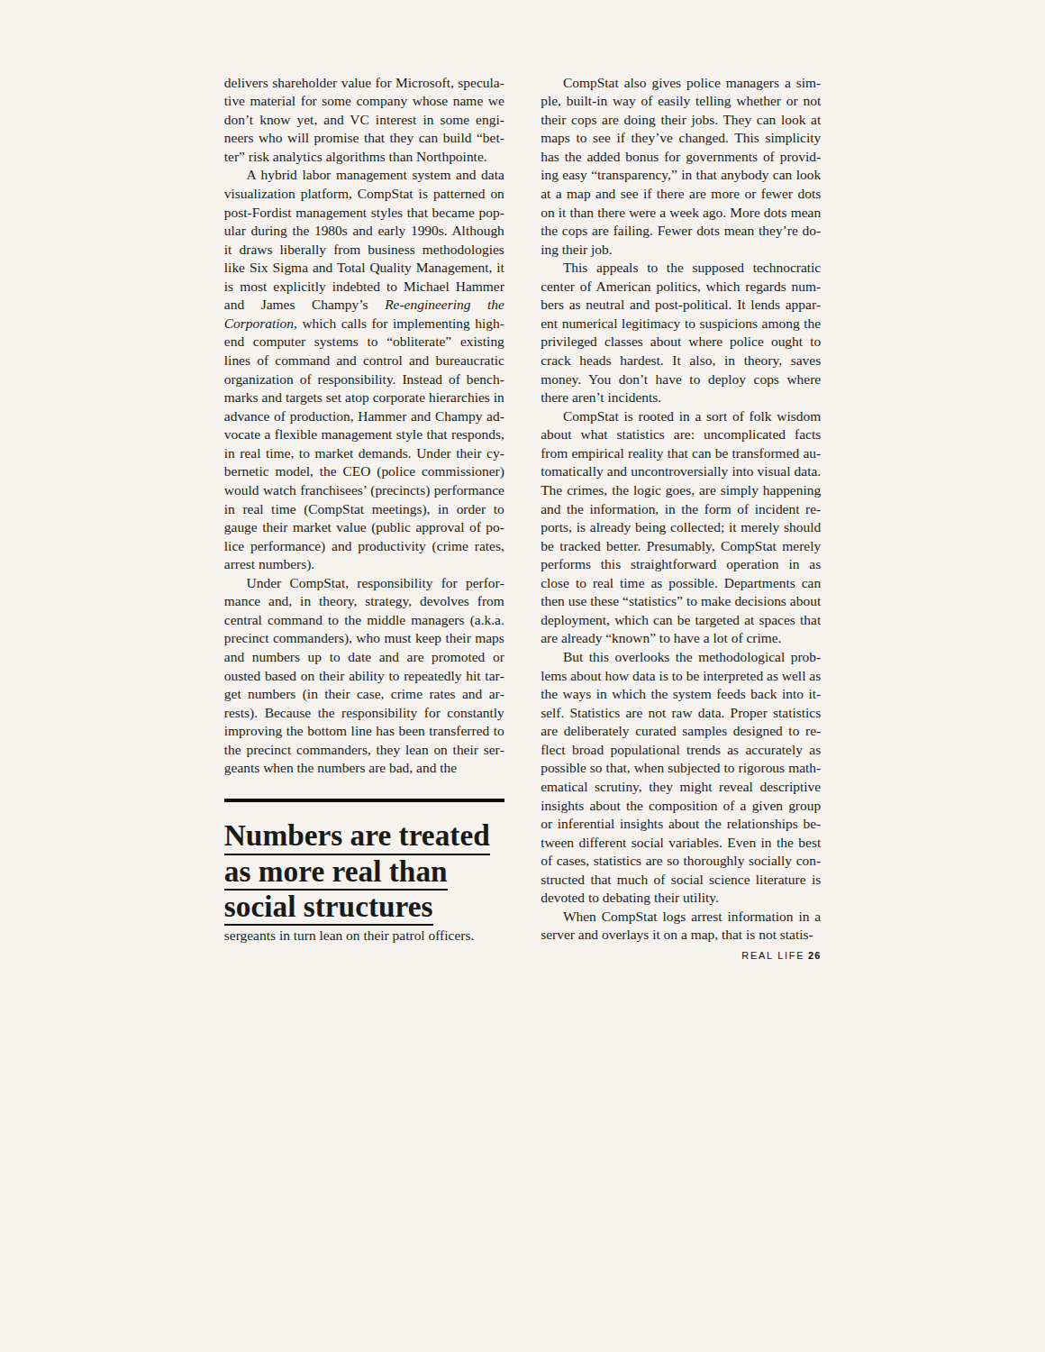delivers shareholder value for Microsoft, speculative material for some company whose name we don’t know yet, and VC interest in some engineers who will promise that they can build “better” risk analytics algorithms than Northpointe.
A hybrid labor management system and data visualization platform, CompStat is patterned on post-Fordist management styles that became popular during the 1980s and early 1990s. Although it draws liberally from business methodologies like Six Sigma and Total Quality Management, it is most explicitly indebted to Michael Hammer and James Champy’s Re-engineering the Corporation, which calls for implementing high-end computer systems to “obliterate” existing lines of command and control and bureaucratic organization of responsibility. Instead of benchmarks and targets set atop corporate hierarchies in advance of production, Hammer and Champy advocate a flexible management style that responds, in real time, to market demands. Under their cybernetic model, the CEO (police commissioner) would watch franchisees’ (precincts) performance in real time (CompStat meetings), in order to gauge their market value (public approval of police performance) and productivity (crime rates, arrest numbers).
Under CompStat, responsibility for performance and, in theory, strategy, devolves from central command to the middle managers (a.k.a. precinct commanders), who must keep their maps and numbers up to date and are promoted or ousted based on their ability to repeatedly hit target numbers (in their case, crime rates and arrests). Because the responsibility for constantly improving the bottom line has been transferred to the precinct commanders, they lean on their sergeants when the numbers are bad, and the
Numbers are treated as more real than social structures
sergeants in turn lean on their patrol officers.
CompStat also gives police managers a simple, built-in way of easily telling whether or not their cops are doing their jobs. They can look at maps to see if they’ve changed. This simplicity has the added bonus for governments of providing easy “transparency,” in that anybody can look at a map and see if there are more or fewer dots on it than there were a week ago. More dots mean the cops are failing. Fewer dots mean they’re doing their job.
This appeals to the supposed technocratic center of American politics, which regards numbers as neutral and post-political. It lends apparent numerical legitimacy to suspicions among the privileged classes about where police ought to crack heads hardest. It also, in theory, saves money. You don’t have to deploy cops where there aren’t incidents.
CompStat is rooted in a sort of folk wisdom about what statistics are: uncomplicated facts from empirical reality that can be transformed automatically and uncontroversially into visual data. The crimes, the logic goes, are simply happening and the information, in the form of incident reports, is already being collected; it merely should be tracked better. Presumably, CompStat merely performs this straightforward operation in as close to real time as possible. Departments can then use these “statistics” to make decisions about deployment, which can be targeted at spaces that are already “known” to have a lot of crime.
But this overlooks the methodological problems about how data is to be interpreted as well as the ways in which the system feeds back into itself. Statistics are not raw data. Proper statistics are deliberately curated samples designed to reflect broad populational trends as accurately as possible so that, when subjected to rigorous mathematical scrutiny, they might reveal descriptive insights about the composition of a given group or inferential insights about the relationships between different social variables. Even in the best of cases, statistics are so thoroughly socially constructed that much of social science literature is devoted to debating their utility.
When CompStat logs arrest information in a server and overlays it on a map, that is not statis-
REAL LIFE 26